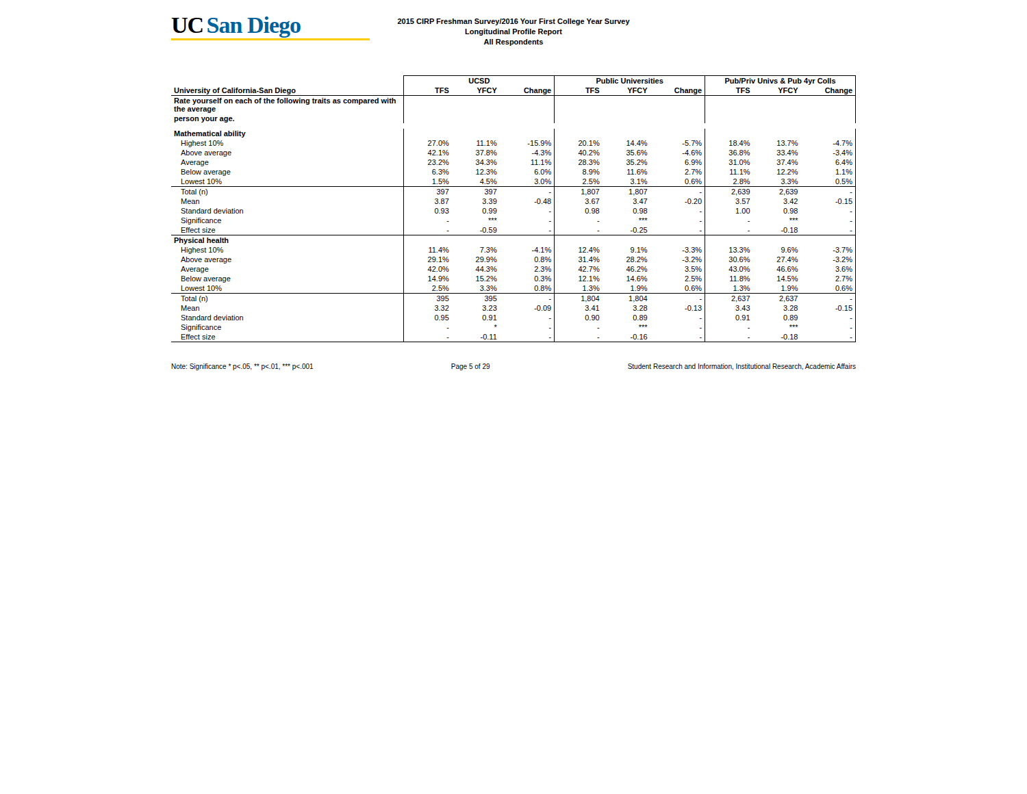UC San Diego
2015 CIRP Freshman Survey/2016 Your First College Year Survey
Longitudinal Profile Report
All Respondents
| | UCSD | Public Universities | Pub/Priv Univs & Pub 4yr Colls |
| --- | --- | --- | --- |
| University of California-San Diego | TFS | YFCY | Change | TFS | YFCY | Change | TFS | YFCY | Change |
| Rate yourself on each of the following traits as compared with the average | | | | | | | | | |
| person your age. | | | | | | | | | |
| Mathematical ability | | | | | | | | | |
| Highest 10% | 27.0% | 11.1% | -15.9% | 20.1% | 14.4% | -5.7% | 18.4% | 13.7% | -4.7% |
| Above average | 42.1% | 37.8% | -4.3% | 40.2% | 35.6% | -4.6% | 36.8% | 33.4% | -3.4% |
| Average | 23.2% | 34.3% | 11.1% | 28.3% | 35.2% | 6.9% | 31.0% | 37.4% | 6.4% |
| Below average | 6.3% | 12.3% | 6.0% | 8.9% | 11.6% | 2.7% | 11.1% | 12.2% | 1.1% |
| Lowest 10% | 1.5% | 4.5% | 3.0% | 2.5% | 3.1% | 0.6% | 2.8% | 3.3% | 0.5% |
| Total (n) | 397 | 397 | - | 1,807 | 1,807 | - | 2,639 | 2,639 | - |
| Mean | 3.87 | 3.39 | -0.48 | 3.67 | 3.47 | -0.20 | 3.57 | 3.42 | -0.15 |
| Standard deviation | 0.93 | 0.99 | - | 0.98 | 0.98 | - | 1.00 | 0.98 | - |
| Significance | - | *** | - | - | *** | - | - | *** | - |
| Effect size | - | -0.59 | - | - | -0.25 | - | - | -0.18 | - |
| Physical health | | | | | | | | | |
| Highest 10% | 11.4% | 7.3% | -4.1% | 12.4% | 9.1% | -3.3% | 13.3% | 9.6% | -3.7% |
| Above average | 29.1% | 29.9% | 0.8% | 31.4% | 28.2% | -3.2% | 30.6% | 27.4% | -3.2% |
| Average | 42.0% | 44.3% | 2.3% | 42.7% | 46.2% | 3.5% | 43.0% | 46.6% | 3.6% |
| Below average | 14.9% | 15.2% | 0.3% | 12.1% | 14.6% | 2.5% | 11.8% | 14.5% | 2.7% |
| Lowest 10% | 2.5% | 3.3% | 0.8% | 1.3% | 1.9% | 0.6% | 1.3% | 1.9% | 0.6% |
| Total (n) | 395 | 395 | - | 1,804 | 1,804 | - | 2,637 | 2,637 | - |
| Mean | 3.32 | 3.23 | -0.09 | 3.41 | 3.28 | -0.13 | 3.43 | 3.28 | -0.15 |
| Standard deviation | 0.95 | 0.91 | - | 0.90 | 0.89 | - | 0.91 | 0.89 | - |
| Significance | - | * | - | - | *** | - | - | *** | - |
| Effect size | - | -0.11 | - | - | -0.16 | - | - | -0.18 | - |
Note: Significance * p<.05, ** p<.01, *** p<.001
Page 5 of 29
Student Research and Information, Institutional Research, Academic Affairs